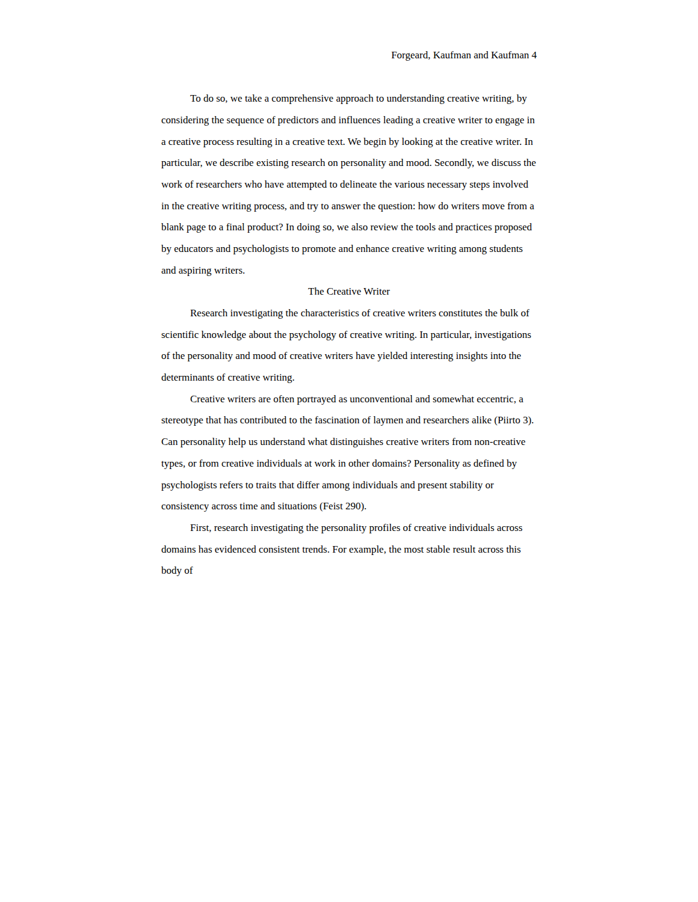Forgeard, Kaufman and Kaufman 4
To do so, we take a comprehensive approach to understanding creative writing, by considering the sequence of predictors and influences leading a creative writer to engage in a creative process resulting in a creative text. We begin by looking at the creative writer. In particular, we describe existing research on personality and mood. Secondly, we discuss the work of researchers who have attempted to delineate the various necessary steps involved in the creative writing process, and try to answer the question: how do writers move from a blank page to a final product? In doing so, we also review the tools and practices proposed by educators and psychologists to promote and enhance creative writing among students and aspiring writers.
The Creative Writer
Research investigating the characteristics of creative writers constitutes the bulk of scientific knowledge about the psychology of creative writing. In particular, investigations of the personality and mood of creative writers have yielded interesting insights into the determinants of creative writing.
Creative writers are often portrayed as unconventional and somewhat eccentric, a stereotype that has contributed to the fascination of laymen and researchers alike (Piirto 3). Can personality help us understand what distinguishes creative writers from non-creative types, or from creative individuals at work in other domains? Personality as defined by psychologists refers to traits that differ among individuals and present stability or consistency across time and situations (Feist 290).
First, research investigating the personality profiles of creative individuals across domains has evidenced consistent trends. For example, the most stable result across this body of